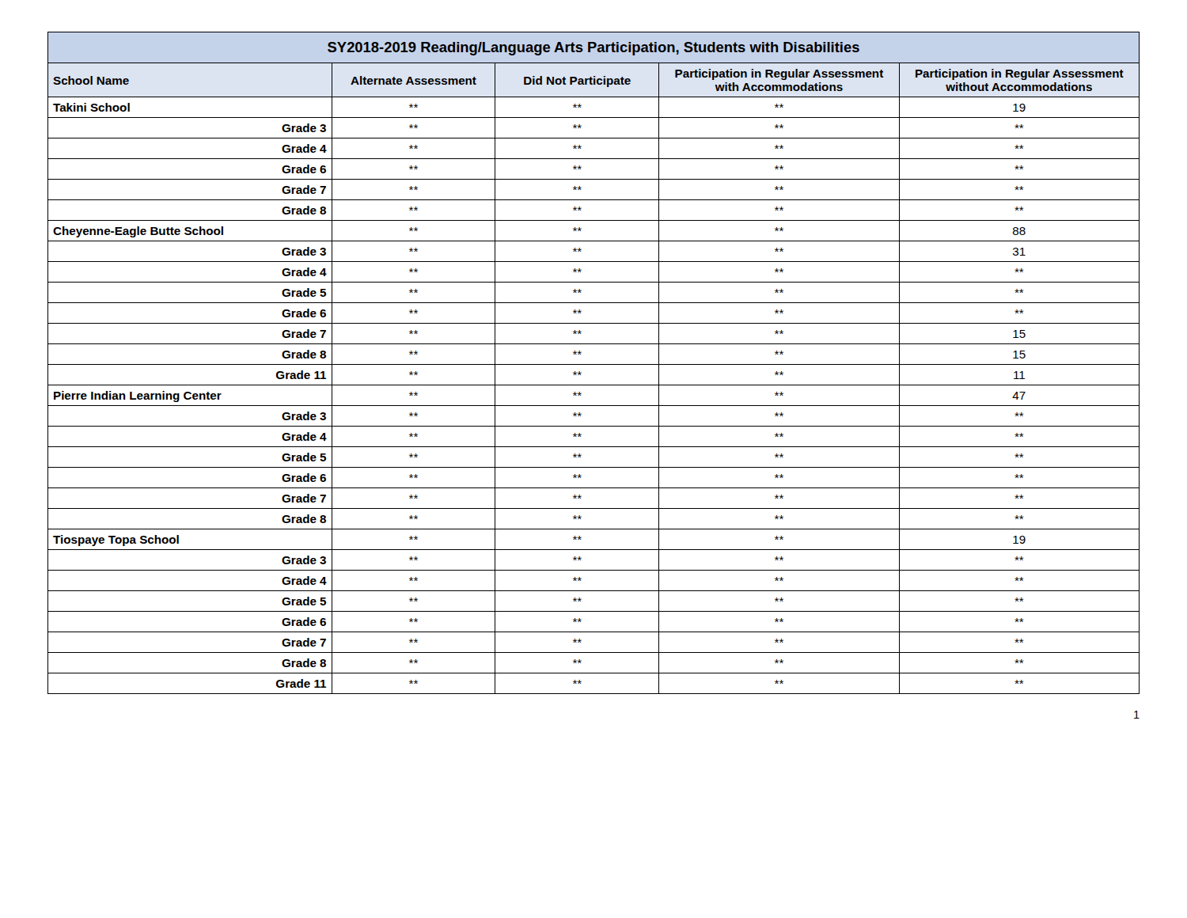SY2018-2019 Reading/Language Arts Participation, Students with Disabilities
| School Name | Alternate Assessment | Did Not Participate | Participation in Regular Assessment with Accommodations | Participation in Regular Assessment without Accommodations |
| --- | --- | --- | --- | --- |
| Takini School | ** | ** | ** | 19 |
| Grade 3 | ** | ** | ** | ** |
| Grade 4 | ** | ** | ** | ** |
| Grade 6 | ** | ** | ** | ** |
| Grade 7 | ** | ** | ** | ** |
| Grade 8 | ** | ** | ** | ** |
| Cheyenne-Eagle Butte School | ** | ** | ** | 88 |
| Grade 3 | ** | ** | ** | 31 |
| Grade 4 | ** | ** | ** | ** |
| Grade 5 | ** | ** | ** | ** |
| Grade 6 | ** | ** | ** | ** |
| Grade 7 | ** | ** | ** | 15 |
| Grade 8 | ** | ** | ** | 15 |
| Grade 11 | ** | ** | ** | 11 |
| Pierre Indian Learning Center | ** | ** | ** | 47 |
| Grade 3 | ** | ** | ** | ** |
| Grade 4 | ** | ** | ** | ** |
| Grade 5 | ** | ** | ** | ** |
| Grade 6 | ** | ** | ** | ** |
| Grade 7 | ** | ** | ** | ** |
| Grade 8 | ** | ** | ** | ** |
| Tiospaye Topa School | ** | ** | ** | 19 |
| Grade 3 | ** | ** | ** | ** |
| Grade 4 | ** | ** | ** | ** |
| Grade 5 | ** | ** | ** | ** |
| Grade 6 | ** | ** | ** | ** |
| Grade 7 | ** | ** | ** | ** |
| Grade 8 | ** | ** | ** | ** |
| Grade 11 | ** | ** | ** | ** |
1